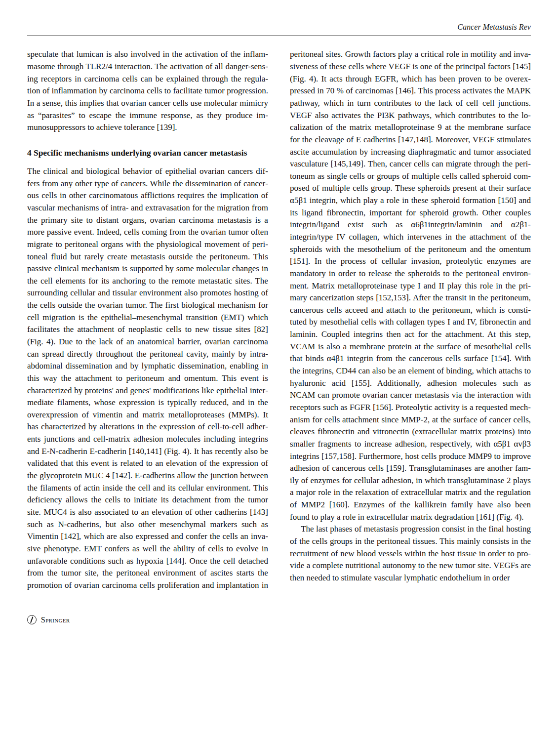Cancer Metastasis Rev
speculate that lumican is also involved in the activation of the inflammasome through TLR2/4 interaction. The activation of all danger-sensing receptors in carcinoma cells can be explained through the regulation of inflammation by carcinoma cells to facilitate tumor progression. In a sense, this implies that ovarian cancer cells use molecular mimicry as “parasites” to escape the immune response, as they produce immunosuppressors to achieve tolerance [139].
4 Specific mechanisms underlying ovarian cancer metastasis
The clinical and biological behavior of epithelial ovarian cancers differs from any other type of cancers. While the dissemination of cancerous cells in other carcinomatous afflictions requires the implication of vascular mechanisms of intra- and extravasation for the migration from the primary site to distant organs, ovarian carcinoma metastasis is a more passive event. Indeed, cells coming from the ovarian tumor often migrate to peritoneal organs with the physiological movement of peritoneal fluid but rarely create metastasis outside the peritoneum. This passive clinical mechanism is supported by some molecular changes in the cell elements for its anchoring to the remote metastatic sites. The surrounding cellular and tissular environment also promotes hosting of the cells outside the ovarian tumor. The first biological mechanism for cell migration is the epithelial–mesenchymal transition (EMT) which facilitates the attachment of neoplastic cells to new tissue sites [82] (Fig. 4). Due to the lack of an anatomical barrier, ovarian carcinoma can spread directly throughout the peritoneal cavity, mainly by intra-abdominal dissemination and by lymphatic dissemination, enabling in this way the attachment to peritoneum and omentum. This event is characterized by proteins' and genes' modifications like epithelial intermediate filaments, whose expression is typically reduced, and in the overexpression of vimentin and matrix metalloproteases (MMPs). It has characterized by alterations in the expression of cell-to-cell adherents junctions and cell-matrix adhesion molecules including integrins and E-N-cadherin E-cadherin [140,141] (Fig. 4). It has recently also be validated that this event is related to an elevation of the expression of the glycoprotein MUC 4 [142]. E-cadherins allow the junction between the filaments of actin inside the cell and its cellular environment. This deficiency allows the cells to initiate its detachment from the tumor site. MUC4 is also associated to an elevation of other cadherins [143] such as N-cadherins, but also other mesenchymal markers such as Vimentin [142], which are also expressed and confer the cells an invasive phenotype. EMT confers as well the ability of cells to evolve in unfavorable conditions such as hypoxia [144]. Once the cell detached from the tumor site, the peritoneal environment of ascites starts the promotion of ovarian carcinoma cells proliferation and implantation in peritoneal sites. Growth factors play a critical role in motility and invasiveness of these cells where VEGF is one of the principal factors [145] (Fig. 4). It acts through EGFR, which has been proven to be overexpressed in 70 % of carcinomas [146]. This process activates the MAPK pathway, which in turn contributes to the lack of cell–cell junctions. VEGF also activates the PI3K pathways, which contributes to the localization of the matrix metalloproteinase 9 at the membrane surface for the cleavage of E cadherins [147,148]. Moreover, VEGF stimulates ascite accumulation by increasing diaphragmatic and tumor associated vasculature [145,149]. Then, cancer cells can migrate through the peritoneum as single cells or groups of multiple cells called spheroid composed of multiple cells group. These spheroids present at their surface α5β1 integrin, which play a role in these spheroid formation [150] and its ligand fibronectin, important for spheroid growth. Other couples integrin/ligand exist such as α6β1integrin/laminin and α2β1-integrin/type IV collagen, which intervenes in the attachment of the spheroids with the mesothelium of the peritoneum and the omentum [151]. In the process of cellular invasion, proteolytic enzymes are mandatory in order to release the spheroids to the peritoneal environment. Matrix metalloproteinase type I and II play this role in the primary cancerization steps [152,153]. After the transit in the peritoneum, cancerous cells acceed and attach to the peritoneum, which is constituted by mesothelial cells with collagen types I and IV, fibronectin and laminin. Coupled integrins then act for the attachment. At this step, VCAM is also a membrane protein at the surface of mesothelial cells that binds α4β1 integrin from the cancerous cells surface [154]. With the integrins, CD44 can also be an element of binding, which attachs to hyaluronic acid [155]. Additionally, adhesion molecules such as NCAM can promote ovarian cancer metastasis via the interaction with receptors such as FGFR [156]. Proteolytic activity is a requested mechanism for cells attachment since MMP-2, at the surface of cancer cells, cleaves fibronectin and vitronectin (extracellular matrix proteins) into smaller fragments to increase adhesion, respectively, with α5β1 αvβ3 integrins [157,158]. Furthermore, host cells produce MMP9 to improve adhesion of cancerous cells [159]. Transglutaminases are another family of enzymes for cellular adhesion, in which transglutaminase 2 plays a major role in the relaxation of extracellular matrix and the regulation of MMP2 [160]. Enzymes of the kallikrein family have also been found to play a role in extracellular matrix degradation [161] (Fig. 4).
The last phases of metastasis progression consist in the final hosting of the cells groups in the peritoneal tissues. This mainly consists in the recruitment of new blood vessels within the host tissue in order to provide a complete nutritional autonomy to the new tumor site. VEGFs are then needed to stimulate vascular lymphatic endothelium in order
Springer